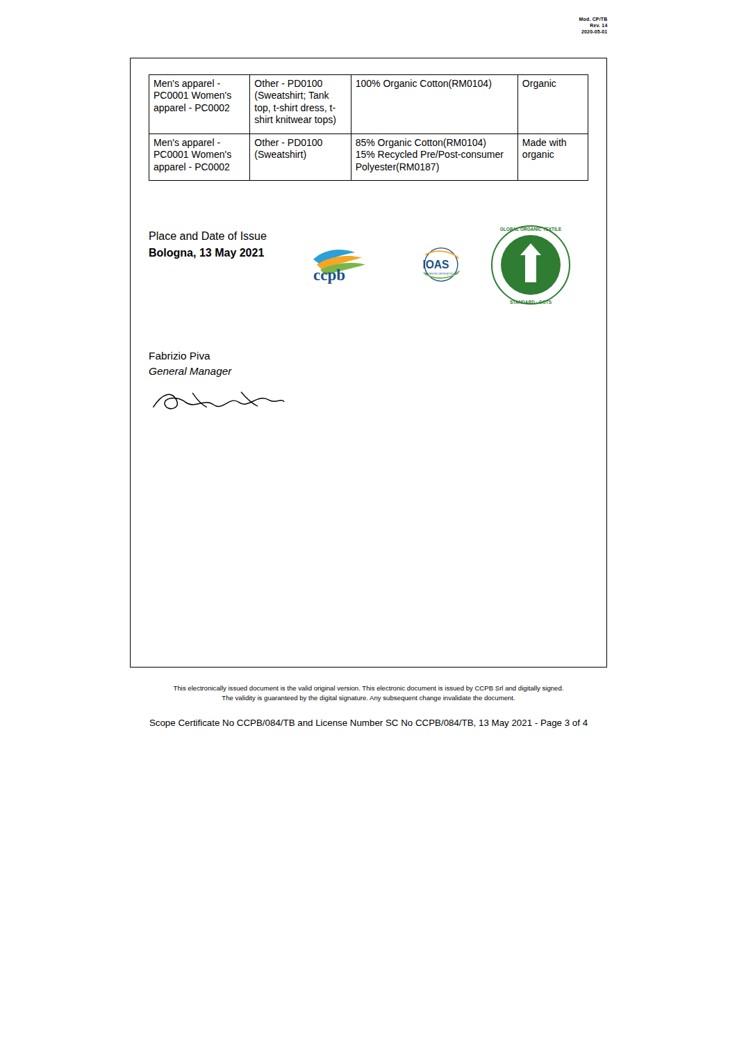Mod. CP/TB
Rev. 14
2020-05-01
| Men's apparel - PC0001 Women's apparel - PC0002 | Other - PD0100 (Sweatshirt; Tank top, t-shirt dress, t-shirt knitwear tops) | 100% Organic Cotton(RM0104) | Organic |
| Men's apparel - PC0001 Women's apparel - PC0002 | Other - PD0100 (Sweatshirt) | 85% Organic Cotton(RM0104) 15% Recycled Pre/Post-consumer Polyester(RM0187) | Made with organic |
Place and Date of Issue
Bologna, 13 May 2021
ccpb IOAS ACCREDITED CERTIFICATION BODY GLOBAL ORGANIC TEXTILE STANDARD · GOTS
Fabrizio Piva
General Manager
This electronically issued document is the valid original version. This electronic document is issued by CCPB Srl and digitally signed.
The validity is guaranteed by the digital signature. Any subsequent change invalidate the document.
Scope Certificate No CCPB/084/TB and License Number SC No CCPB/084/TB, 13 May 2021 - Page 3 of 4